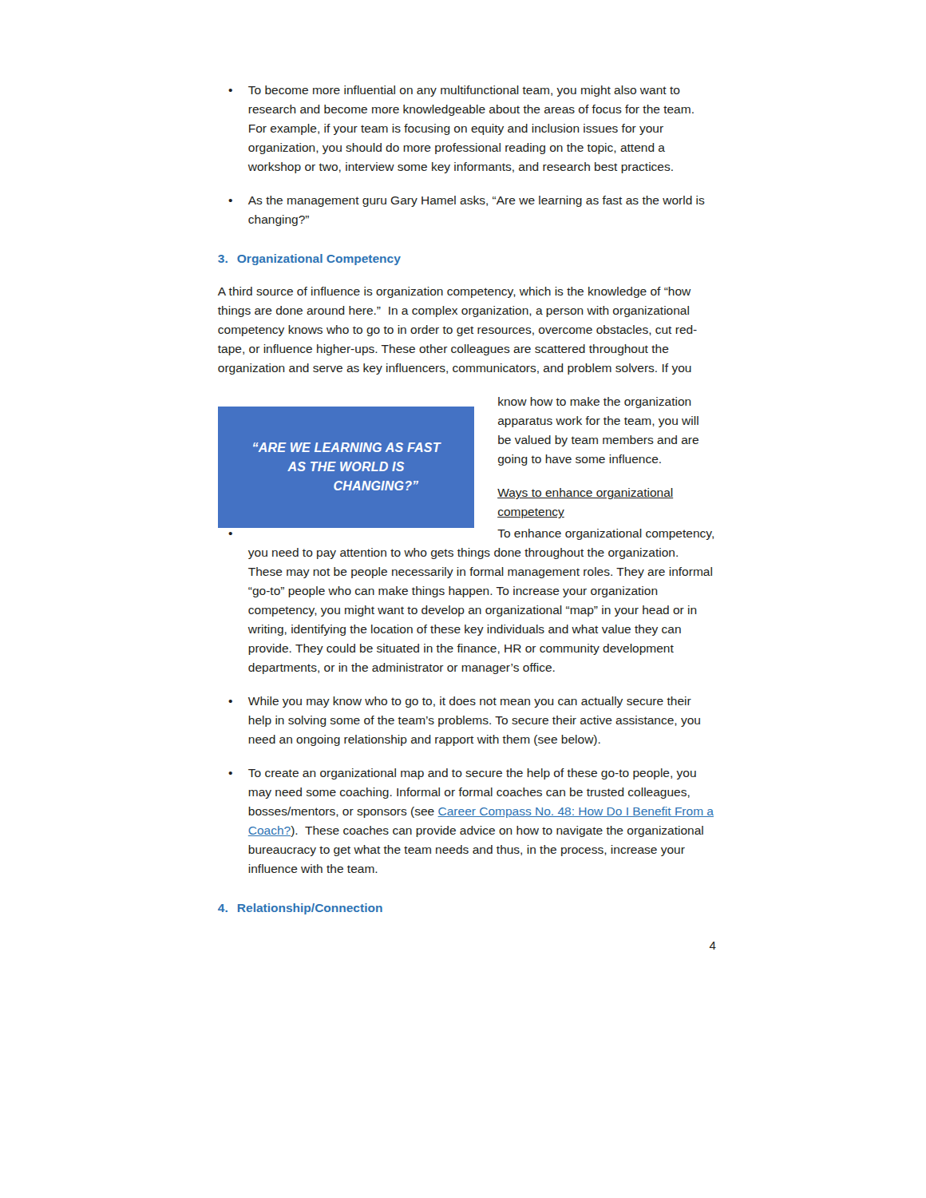To become more influential on any multifunctional team, you might also want to research and become more knowledgeable about the areas of focus for the team. For example, if your team is focusing on equity and inclusion issues for your organization, you should do more professional reading on the topic, attend a workshop or two, interview some key informants, and research best practices.
As the management guru Gary Hamel asks, “Are we learning as fast as the world is changing?”
3. Organizational Competency
A third source of influence is organization competency, which is the knowledge of “how things are done around here.” In a complex organization, a person with organizational competency knows who to go to in order to get resources, overcome obstacles, cut red-tape, or influence higher-ups. These other colleagues are scattered throughout the organization and serve as key influencers, communicators, and problem solvers. If you
“ARE WE LEARNING AS FAST AS THE WORLD IS CHANGING?”
know how to make the organization apparatus work for the team, you will be valued by team members and are going to have some influence.
Ways to enhance organizational competency
To enhance organizational competency, you need to pay attention to who gets things done throughout the organization. These may not be people necessarily in formal management roles. They are informal “go-to” people who can make things happen. To increase your organization competency, you might want to develop an organizational “map” in your head or in writing, identifying the location of these key individuals and what value they can provide. They could be situated in the finance, HR or community development departments, or in the administrator or manager’s office.
While you may know who to go to, it does not mean you can actually secure their help in solving some of the team’s problems. To secure their active assistance, you need an ongoing relationship and rapport with them (see below).
To create an organizational map and to secure the help of these go-to people, you may need some coaching. Informal or formal coaches can be trusted colleagues, bosses/mentors, or sponsors (see Career Compass No. 48: How Do I Benefit From a Coach?). These coaches can provide advice on how to navigate the organizational bureaucracy to get what the team needs and thus, in the process, increase your influence with the team.
4. Relationship/Connection
4